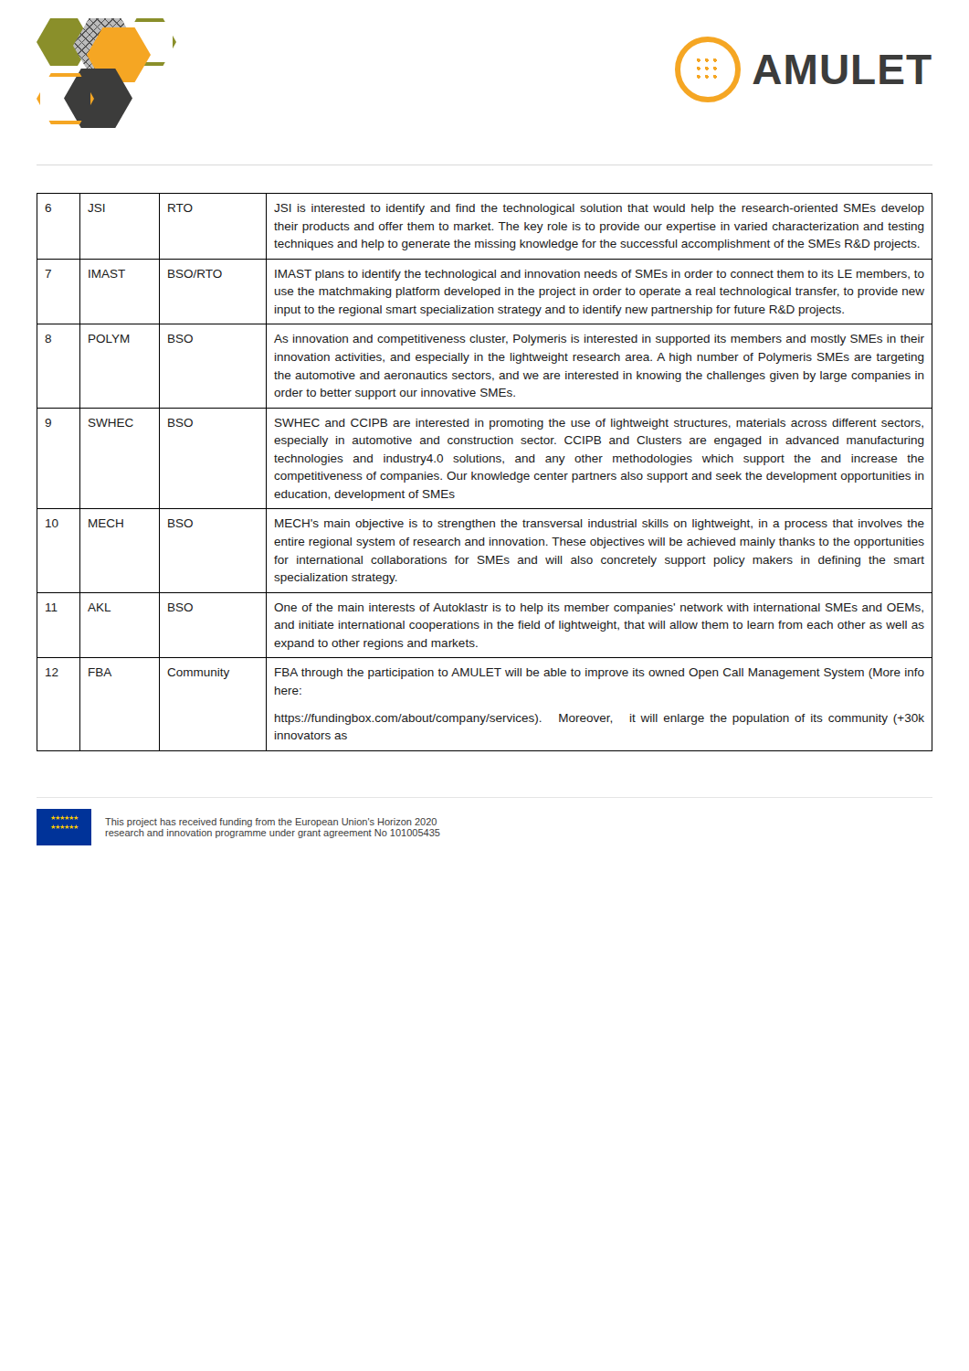AMULET
| 6 | JSI | RTO | JSI is interested to identify and find the technological solution that would help the research-oriented SMEs develop their products and offer them to market. The key role is to provide our expertise in varied characterization and testing techniques and help to generate the missing knowledge for the successful accomplishment of the SMEs R&D projects. |
| 7 | IMAST | BSO/RTO | IMAST plans to identify the technological and innovation needs of SMEs in order to connect them to its LE members, to use the matchmaking platform developed in the project in order to operate a real technological transfer, to provide new input to the regional smart specialization strategy and to identify new partnership for future R&D projects. |
| 8 | POLYM | BSO | As innovation and competitiveness cluster, Polymeris is interested in supported its members and mostly SMEs in their innovation activities, and especially in the lightweight research area. A high number of Polymeris SMEs are targeting the automotive and aeronautics sectors, and we are interested in knowing the challenges given by large companies in order to better support our innovative SMEs. |
| 9 | SWHEC | BSO | SWHEC and CCIPB are interested in promoting the use of lightweight structures, materials across different sectors, especially in automotive and construction sector. CCIPB and Clusters are engaged in advanced manufacturing technologies and industry4.0 solutions, and any other methodologies which support the and increase the competitiveness of companies. Our knowledge center partners also support and seek the development opportunities in education, development of SMEs |
| 10 | MECH | BSO | MECH's main objective is to strengthen the transversal industrial skills on lightweight, in a process that involves the entire regional system of research and innovation. These objectives will be achieved mainly thanks to the opportunities for international collaborations for SMEs and will also concretely support policy makers in defining the smart specialization strategy. |
| 11 | AKL | BSO | One of the main interests of Autoklastr is to help its member companies' network with international SMEs and OEMs, and initiate international cooperations in the field of lightweight, that will allow them to learn from each other as well as expand to other regions and markets. |
| 12 | FBA | Community | FBA through the participation to AMULET will be able to improve its owned Open Call Management System (More info here: https://fundingbox.com/about/company/services ). Moreover, it will enlarge the population of its community (+30k innovators as |
This project has received funding from the European Union's Horizon 2020
research and innovation programme under grant agreement No 101005435